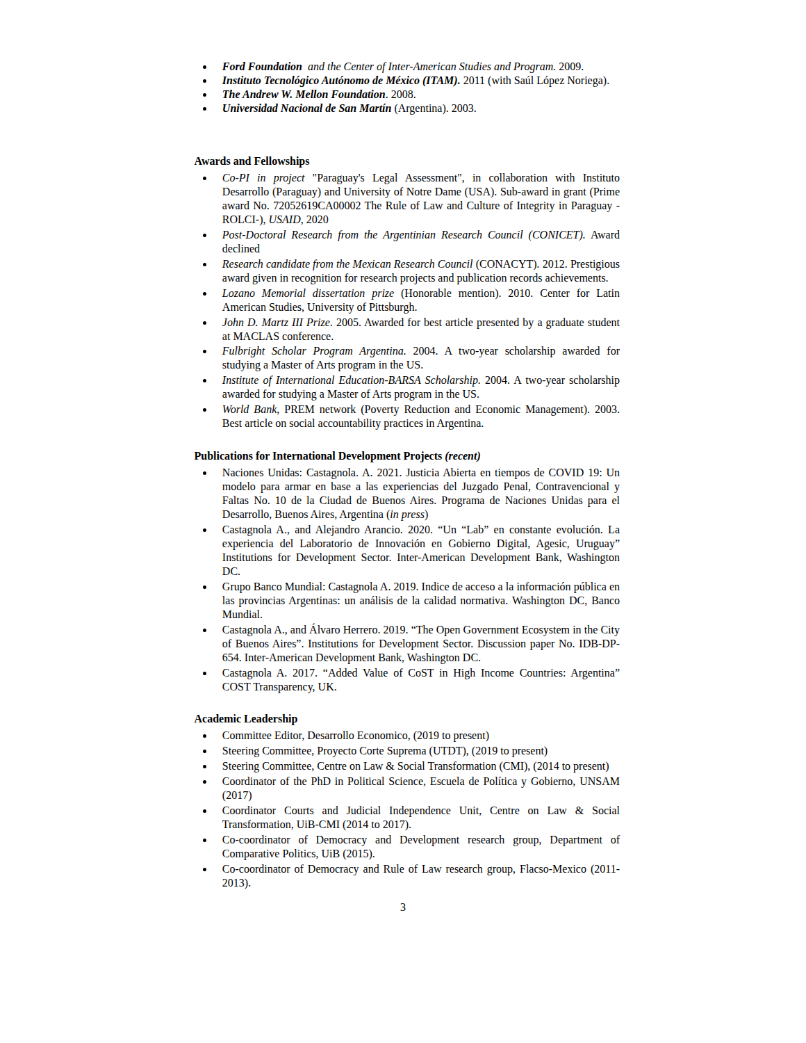Ford Foundation and the Center of Inter-American Studies and Program. 2009.
Instituto Tecnológico Autónomo de México (ITAM). 2011 (with Saúl López Noriega).
The Andrew W. Mellon Foundation. 2008.
Universidad Nacional de San Martín (Argentina). 2003.
Awards and Fellowships
Co-PI in project "Paraguay's Legal Assessment", in collaboration with Instituto Desarrollo (Paraguay) and University of Notre Dame (USA). Sub-award in grant (Prime award No. 72052619CA00002 The Rule of Law and Culture of Integrity in Paraguay -ROLCI-), USAID, 2020
Post-Doctoral Research from the Argentinian Research Council (CONICET). Award declined
Research candidate from the Mexican Research Council (CONACYT). 2012. Prestigious award given in recognition for research projects and publication records achievements.
Lozano Memorial dissertation prize (Honorable mention). 2010. Center for Latin American Studies, University of Pittsburgh.
John D. Martz III Prize. 2005. Awarded for best article presented by a graduate student at MACLAS conference.
Fulbright Scholar Program Argentina. 2004. A two-year scholarship awarded for studying a Master of Arts program in the US.
Institute of International Education-BARSA Scholarship. 2004. A two-year scholarship awarded for studying a Master of Arts program in the US.
World Bank, PREM network (Poverty Reduction and Economic Management). 2003. Best article on social accountability practices in Argentina.
Publications for International Development Projects (recent)
Naciones Unidas: Castagnola. A. 2021. Justicia Abierta en tiempos de COVID 19: Un modelo para armar en base a las experiencias del Juzgado Penal, Contravencional y Faltas No. 10 de la Ciudad de Buenos Aires. Programa de Naciones Unidas para el Desarrollo, Buenos Aires, Argentina (in press)
Castagnola A., and Alejandro Arancio. 2020. “Un “Lab” en constante evolución. La experiencia del Laboratorio de Innovación en Gobierno Digital, Agesic, Uruguay” Institutions for Development Sector. Inter-American Development Bank, Washington DC.
Grupo Banco Mundial: Castagnola A. 2019. Indice de acceso a la información pública en las provincias Argentinas: un análisis de la calidad normativa. Washington DC, Banco Mundial.
Castagnola A., and Álvaro Herrero. 2019. “The Open Government Ecosystem in the City of Buenos Aires”. Institutions for Development Sector. Discussion paper No. IDB-DP-654. Inter-American Development Bank, Washington DC.
Castagnola A. 2017. “Added Value of CoST in High Income Countries: Argentina” COST Transparency, UK.
Academic Leadership
Committee Editor, Desarrollo Economico, (2019 to present)
Steering Committee, Proyecto Corte Suprema (UTDT), (2019 to present)
Steering Committee, Centre on Law & Social Transformation (CMI), (2014 to present)
Coordinator of the PhD in Political Science, Escuela de Política y Gobierno, UNSAM (2017)
Coordinator Courts and Judicial Independence Unit, Centre on Law & Social Transformation, UiB-CMI (2014 to 2017).
Co-coordinator of Democracy and Development research group, Department of Comparative Politics, UiB (2015).
Co-coordinator of Democracy and Rule of Law research group, Flacso-Mexico (2011-2013).
3